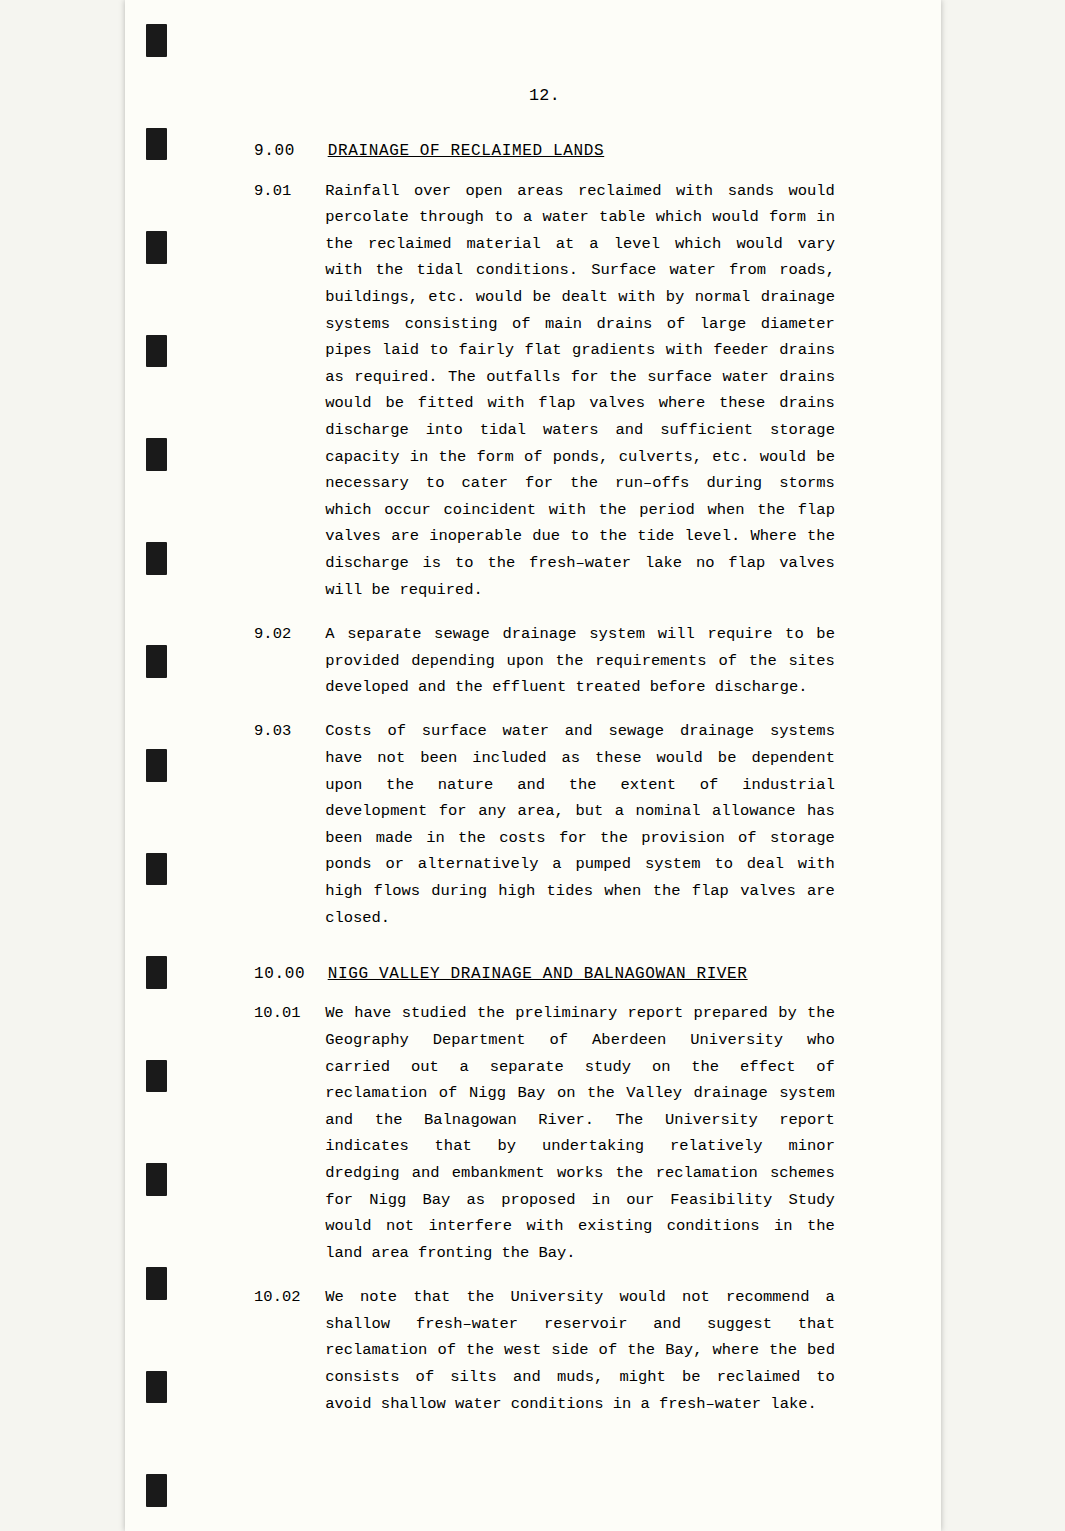12.
9.00 DRAINAGE OF RECLAIMED LANDS
9.01
Rainfall over open areas reclaimed with sands would percolate through to a water table which would form in the reclaimed material at a level which would vary with the tidal conditions. Surface water from roads, buildings, etc. would be dealt with by normal drainage systems consisting of main drains of large diameter pipes laid to fairly flat gradients with feeder drains as required. The outfalls for the surface water drains would be fitted with flap valves where these drains discharge into tidal waters and sufficient storage capacity in the form of ponds, culverts, etc. would be necessary to cater for the run–offs during storms which occur coincident with the period when the flap valves are inoperable due to the tide level. Where the discharge is to the fresh–water lake no flap valves will be required.
9.02
A separate sewage drainage system will require to be provided depending upon the requirements of the sites developed and the effluent treated before discharge.
9.03
Costs of surface water and sewage drainage systems have not been included as these would be dependent upon the nature and the extent of industrial development for any area, but a nominal allowance has been made in the costs for the provision of storage ponds or alternatively a pumped system to deal with high flows during high tides when the flap valves are closed.
10.00 NIGG VALLEY DRAINAGE AND BALNAGOWAN RIVER
10.01
We have studied the preliminary report prepared by the Geography Department of Aberdeen University who carried out a separate study on the effect of reclamation of Nigg Bay on the Valley drainage system and the Balnagowan River. The University report indicates that by undertaking relatively minor dredging and embankment works the reclamation schemes for Nigg Bay as proposed in our Feasibility Study would not interfere with existing conditions in the land area fronting the Bay.
10.02
We note that the University would not recommend a shallow fresh–water reservoir and suggest that reclamation of the west side of the Bay, where the bed consists of silts and muds, might be reclaimed to avoid shallow water conditions in a fresh–water lake.